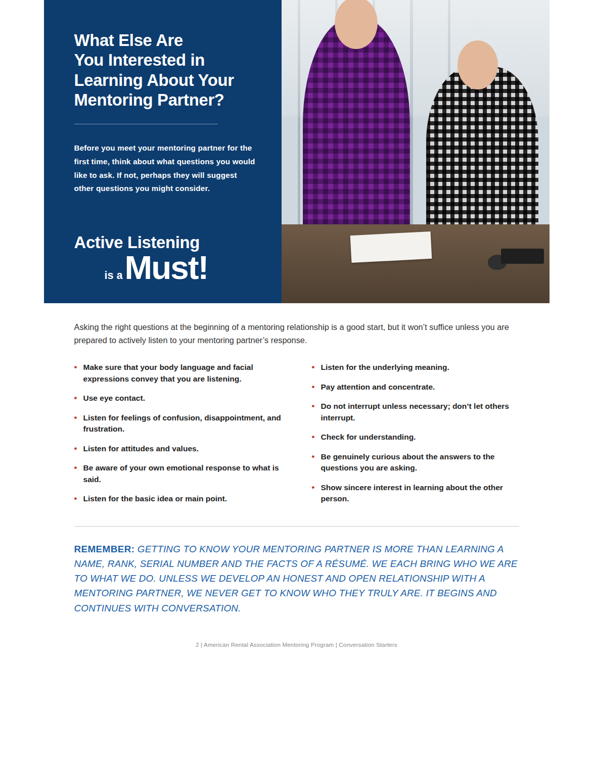What Else Are
You Interested in
Learning About Your
Mentoring Partner?
Before you meet your mentoring partner for the first time, think about what questions you would like to ask. If not, perhaps they will suggest other questions you might consider.
Active Listening is a Must!
Asking the right questions at the beginning of a mentoring relationship is a good start, but it won’t suffice unless you are prepared to actively listen to your mentoring partner’s response.
Make sure that your body language and facial expressions convey that you are listening.
Use eye contact.
Listen for feelings of confusion, disappointment, and frustration.
Listen for attitudes and values.
Be aware of your own emotional response to what is said.
Listen for the basic idea or main point.
Listen for the underlying meaning.
Pay attention and concentrate.
Do not interrupt unless necessary; don’t let others interrupt.
Check for understanding.
Be genuinely curious about the answers to the questions you are asking.
Show sincere interest in learning about the other person.
REMEMBER: GETTING TO KNOW YOUR MENTORING PARTNER IS MORE THAN LEARNING A NAME, RANK, SERIAL NUMBER AND THE FACTS OF A RÉSUMÉ. WE EACH BRING WHO WE ARE TO WHAT WE DO. UNLESS WE DEVELOP AN HONEST AND OPEN RELATIONSHIP WITH A MENTORING PARTNER, WE NEVER GET TO KNOW WHO THEY TRULY ARE. IT BEGINS AND CONTINUES WITH CONVERSATION.
2 | American Rental Association Mentoring Program | Conversation Starters